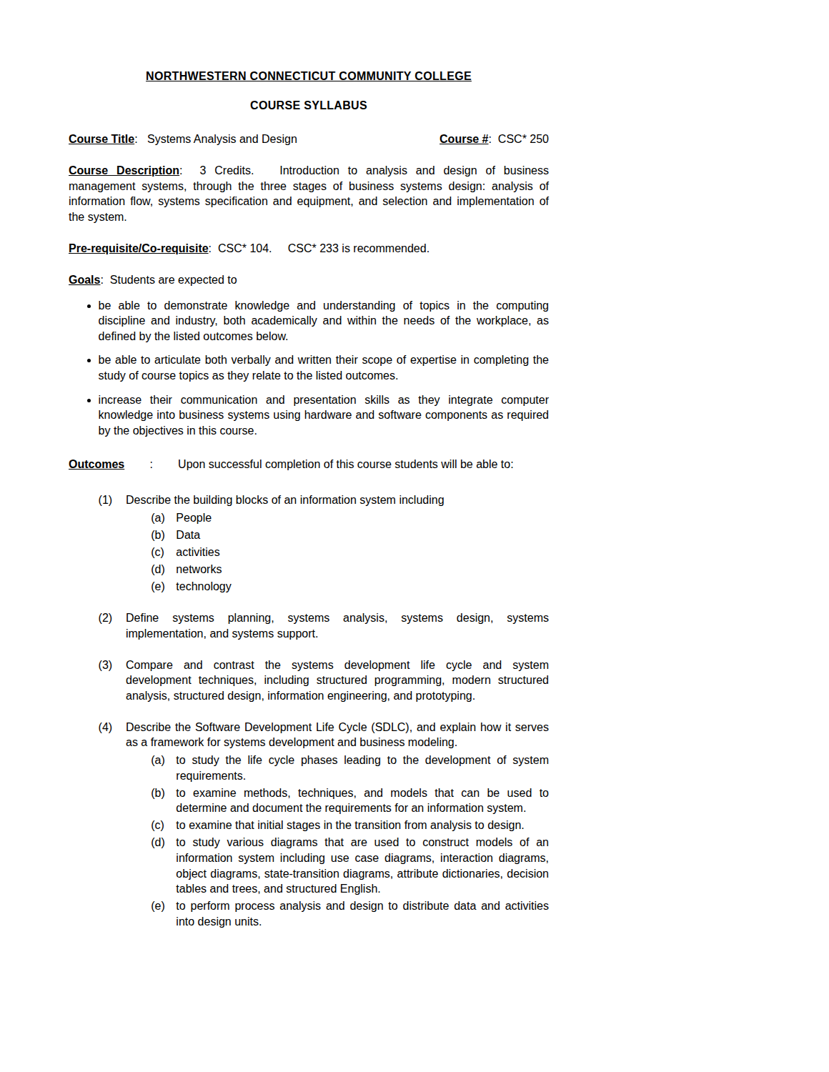NORTHWESTERN CONNECTICUT COMMUNITY COLLEGE
COURSE SYLLABUS
Course Title: Systems Analysis and Design
Course #: CSC* 250
Course Description: 3 Credits. Introduction to analysis and design of business management systems, through the three stages of business systems design: analysis of information flow, systems specification and equipment, and selection and implementation of the system.
Pre-requisite/Co-requisite: CSC* 104. CSC* 233 is recommended.
Goals: Students are expected to
be able to demonstrate knowledge and understanding of topics in the computing discipline and industry, both academically and within the needs of the workplace, as defined by the listed outcomes below.
be able to articulate both verbally and written their scope of expertise in completing the study of course topics as they relate to the listed outcomes.
increase their communication and presentation skills as they integrate computer knowledge into business systems using hardware and software components as required by the objectives in this course.
Outcomes: Upon successful completion of this course students will be able to:
Describe the building blocks of an information system including
People
Data
activities
networks
technology
Define systems planning, systems analysis, systems design, systems implementation, and systems support.
Compare and contrast the systems development life cycle and system development techniques, including structured programming, modern structured analysis, structured design, information engineering, and prototyping.
Describe the Software Development Life Cycle (SDLC), and explain how it serves as a framework for systems development and business modeling.
to study the life cycle phases leading to the development of system requirements.
to examine methods, techniques, and models that can be used to determine and document the requirements for an information system.
to examine that initial stages in the transition from analysis to design.
to study various diagrams that are used to construct models of an information system including use case diagrams, interaction diagrams, object diagrams, state-transition diagrams, attribute dictionaries, decision tables and trees, and structured English.
to perform process analysis and design to distribute data and activities into design units.